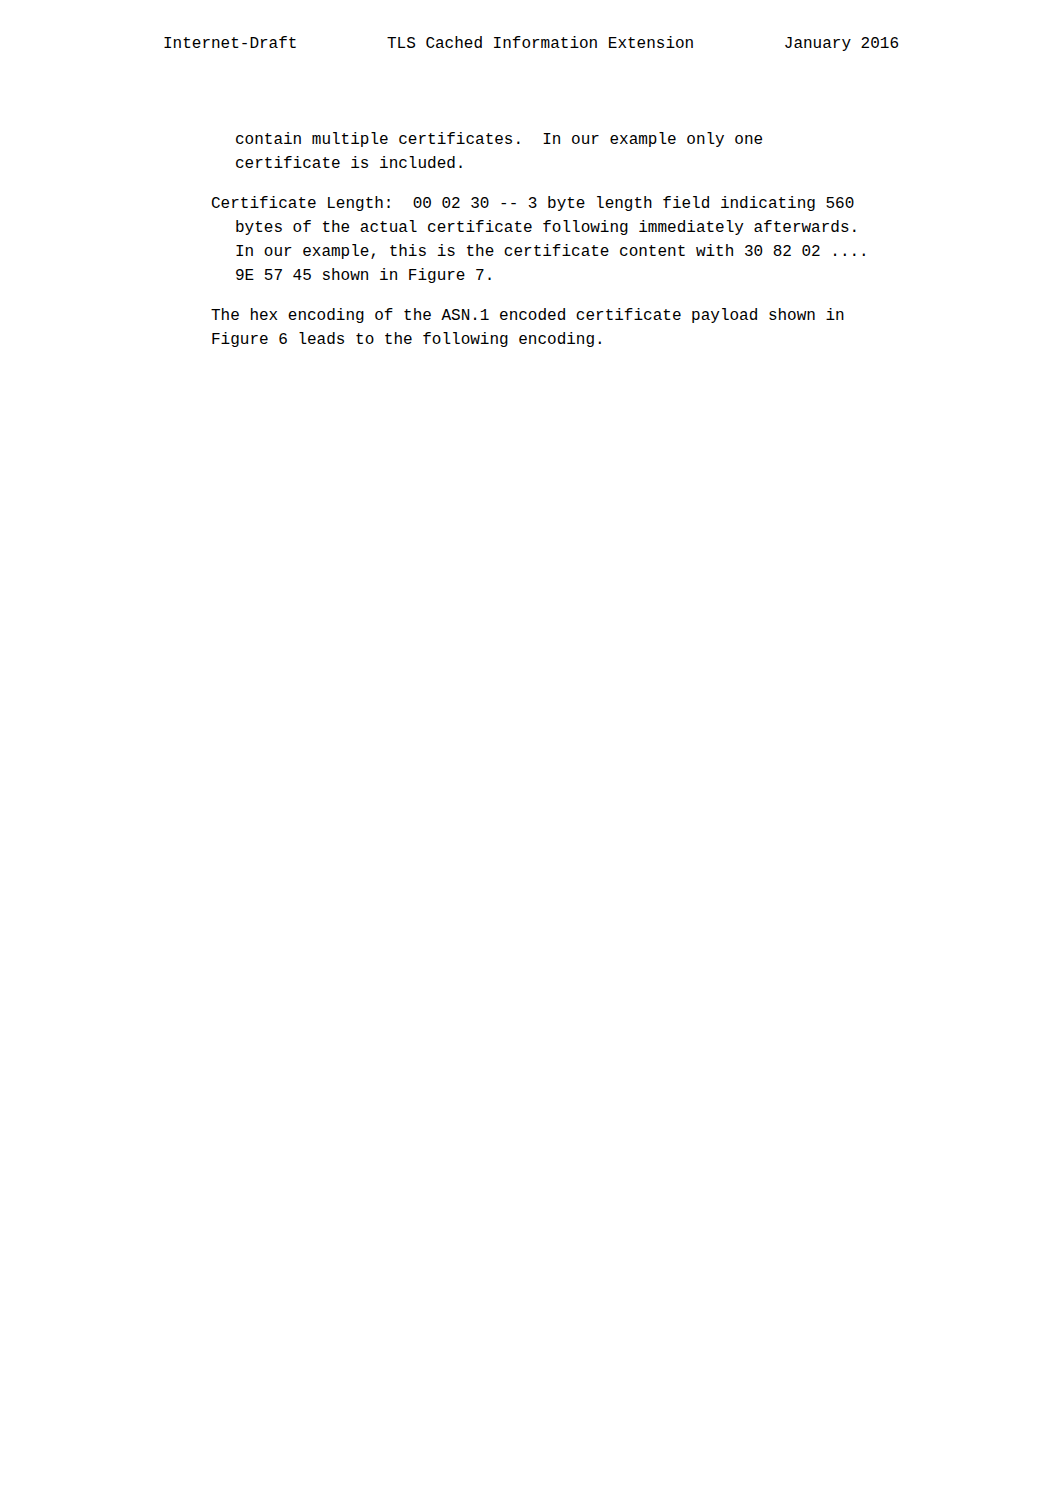Internet-Draft TLS Cached Information Extension January 2016
contain multiple certificates. In our example only one certificate is included.
Certificate Length: 00 02 30 -- 3 byte length field indicating 560 bytes of the actual certificate following immediately afterwards. In our example, this is the certificate content with 30 82 02 .... 9E 57 45 shown in Figure 7.
The hex encoding of the ASN.1 encoded certificate payload shown in Figure 6 leads to the following encoding.